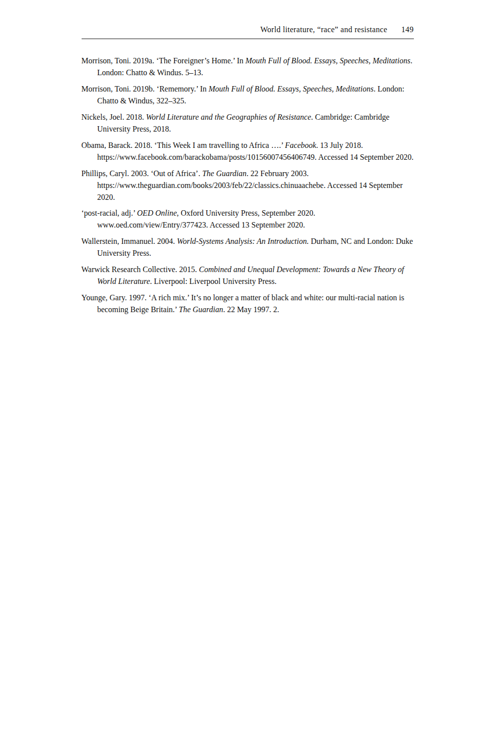World literature, “race” and resistance 149
Morrison, Toni. 2019a. ‘The Foreigner’s Home.’ In Mouth Full of Blood. Essays, Speeches, Meditations. London: Chatto & Windus. 5–13.
Morrison, Toni. 2019b. ‘Rememory.’ In Mouth Full of Blood. Essays, Speeches, Meditations. London: Chatto & Windus, 322–325.
Nickels, Joel. 2018. World Literature and the Geographies of Resistance. Cambridge: Cambridge University Press, 2018.
Obama, Barack. 2018. ‘This Week I am travelling to Africa ….’ Facebook. 13 July 2018. https://www.facebook.com/barackobama/posts/10156007456406749. Accessed 14 September 2020.
Phillips, Caryl. 2003. ‘Out of Africa’. The Guardian. 22 February 2003. https://www.theguardian.com/books/2003/feb/22/classics.chinuaachebe. Accessed 14 September 2020.
‘post-racial, adj.’ OED Online, Oxford University Press, September 2020. www.oed.com/view/Entry/377423. Accessed 13 September 2020.
Wallerstein, Immanuel. 2004. World-Systems Analysis: An Introduction. Durham, NC and London: Duke University Press.
Warwick Research Collective. 2015. Combined and Unequal Development: Towards a New Theory of World Literature. Liverpool: Liverpool University Press.
Younge, Gary. 1997. ‘A rich mix.’ It’s no longer a matter of black and white: our multi-racial nation is becoming Beige Britain.’ The Guardian. 22 May 1997. 2.